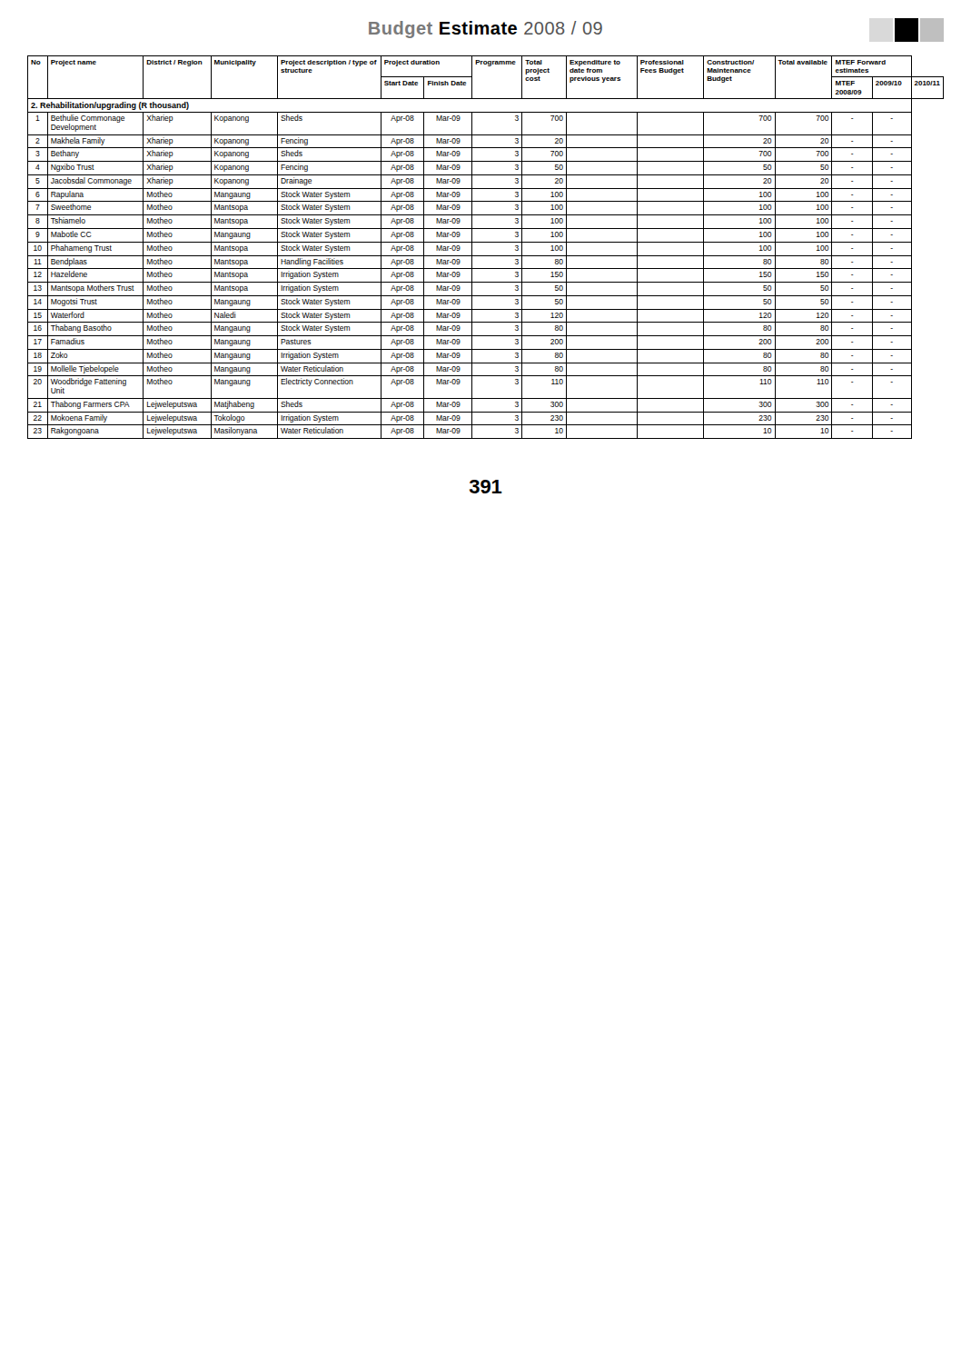Budget Estimate 2008 / 09
| No | Project name | District / Region | Municipality | Project description / type of structure | Project duration | Programme | Total project cost | Expenditure to date from previous years | Professional Fees Budget | Construction/ Maintenance Budget | Total available | MTEF Forward estimates |
| --- | --- | --- | --- | --- | --- | --- | --- | --- | --- | --- | --- | --- |
| Start Date | Finish Date | MTEF 2008/09 | 2009/10 | 2010/11 |
| 2. Rehabilitation/upgrading (R thousand) |
| 1 | Bethulie Commonage Development | Xhariep | Kopanong | Sheds | Apr-08 | Mar-09 | 3 | 700 | | | 700 | 700 | - | - |
| 2 | Makhela Family | Xhariep | Kopanong | Fencing | Apr-08 | Mar-09 | 3 | 20 | | | 20 | 20 | - | - |
| 3 | Bethany | Xhariep | Kopanong | Sheds | Apr-08 | Mar-09 | 3 | 700 | | | 700 | 700 | - | - |
| 4 | Ngxibo Trust | Xhariep | Kopanong | Fencing | Apr-08 | Mar-09 | 3 | 50 | | | 50 | 50 | - | - |
| 5 | Jacobsdal Commonage | Xhariep | Kopanong | Drainage | Apr-08 | Mar-09 | 3 | 20 | | | 20 | 20 | - | - |
| 6 | Rapulana | Motheo | Mangaung | Stock Water System | Apr-08 | Mar-09 | 3 | 100 | | | 100 | 100 | - | - |
| 7 | Sweethome | Motheo | Mantsopa | Stock Water System | Apr-08 | Mar-09 | 3 | 100 | | | 100 | 100 | - | - |
| 8 | Tshiamelo | Motheo | Mantsopa | Stock Water System | Apr-08 | Mar-09 | 3 | 100 | | | 100 | 100 | - | - |
| 9 | Mabotle CC | Motheo | Mangaung | Stock Water System | Apr-08 | Mar-09 | 3 | 100 | | | 100 | 100 | - | - |
| 10 | Phahameng Trust | Motheo | Mantsopa | Stock Water System | Apr-08 | Mar-09 | 3 | 100 | | | 100 | 100 | - | - |
| 11 | Bendplaas | Motheo | Mantsopa | Handling Facilities | Apr-08 | Mar-09 | 3 | 80 | | | 80 | 80 | - | - |
| 12 | Hazeldene | Motheo | Mantsopa | Irrigation System | Apr-08 | Mar-09 | 3 | 150 | | | 150 | 150 | - | - |
| 13 | Mantsopa Mothers Trust | Motheo | Mantsopa | Irrigation System | Apr-08 | Mar-09 | 3 | 50 | | | 50 | 50 | - | - |
| 14 | Mogotsi Trust | Motheo | Mangaung | Stock Water System | Apr-08 | Mar-09 | 3 | 50 | | | 50 | 50 | - | - |
| 15 | Waterford | Motheo | Naledi | Stock Water System | Apr-08 | Mar-09 | 3 | 120 | | | 120 | 120 | - | - |
| 16 | Thabang Basotho | Motheo | Mangaung | Stock Water System | Apr-08 | Mar-09 | 3 | 80 | | | 80 | 80 | - | - |
| 17 | Famadius | Motheo | Mangaung | Pastures | Apr-08 | Mar-09 | 3 | 200 | | | 200 | 200 | - | - |
| 18 | Zoko | Motheo | Mangaung | Irrigation System | Apr-08 | Mar-09 | 3 | 80 | | | 80 | 80 | - | - |
| 19 | Mollelle Tjebelopele | Motheo | Mangaung | Water Reticulation | Apr-08 | Mar-09 | 3 | 80 | | | 80 | 80 | - | - |
| 20 | Woodbridge Fattening Unit | Motheo | Mangaung | Electricty Connection | Apr-08 | Mar-09 | 3 | 110 | | | 110 | 110 | - | - |
| 21 | Thabong Farmers CPA | Lejweleputswa | Matjhabeng | Sheds | Apr-08 | Mar-09 | 3 | 300 | | | 300 | 300 | - | - |
| 22 | Mokoena Family | Lejweleputswa | Tokologo | Irrigation System | Apr-08 | Mar-09 | 3 | 230 | | | 230 | 230 | - | - |
| 23 | Rakgongoana | Lejweleputswa | Masilonyana | Water Reticulation | Apr-08 | Mar-09 | 3 | 10 | | | 10 | 10 | - | - |
391